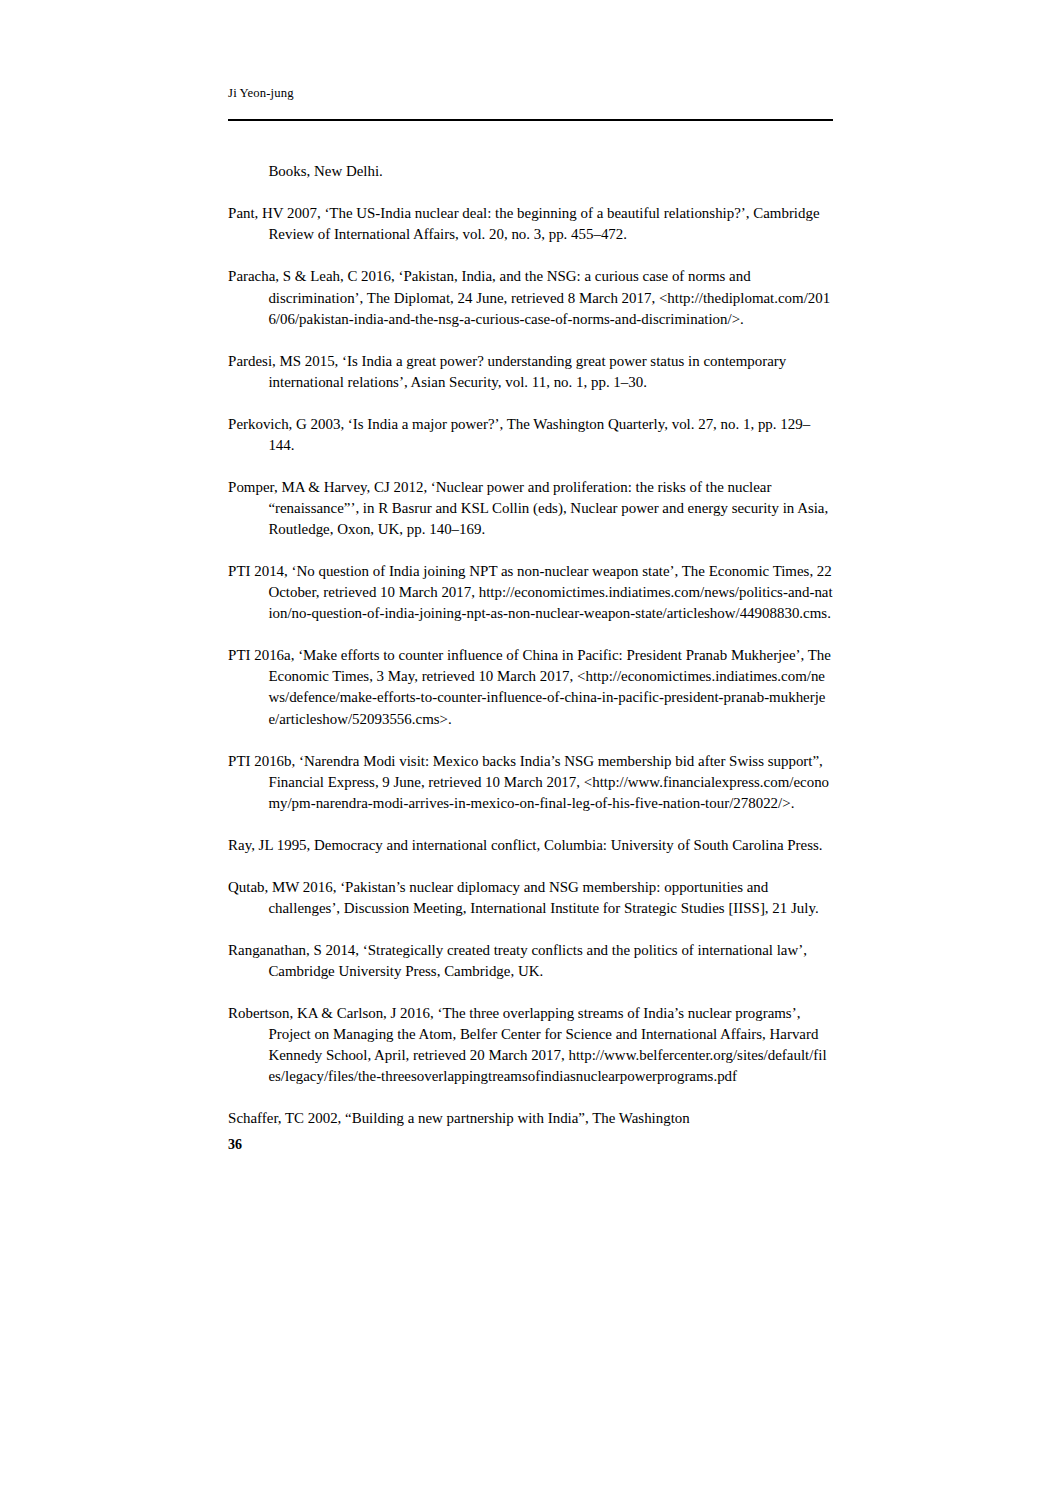Ji Yeon-jung
Books, New Delhi.
Pant, HV 2007, ‘The US-India nuclear deal: the beginning of a beautiful relationship?’, Cambridge Review of International Affairs, vol. 20, no. 3, pp. 455–472.
Paracha, S & Leah, C 2016, ‘Pakistan, India, and the NSG: a curious case of norms and discrimination’, The Diplomat, 24 June, retrieved 8 March 2017, <http://thediplomat.com/2016/06/pakistan-india-and-the-nsg-a-curious-case-of-norms-and-discrimination/>.
Pardesi, MS 2015, ‘Is India a great power? understanding great power status in contemporary international relations’, Asian Security, vol. 11, no. 1, pp. 1–30.
Perkovich, G 2003, ‘Is India a major power?’, The Washington Quarterly, vol. 27, no. 1, pp. 129–144.
Pomper, MA & Harvey, CJ 2012, ‘Nuclear power and proliferation: the risks of the nuclear “renaissance”’, in R Basrur and KSL Collin (eds), Nuclear power and energy security in Asia, Routledge, Oxon, UK, pp. 140–169.
PTI 2014, ‘No question of India joining NPT as non-nuclear weapon state’, The Economic Times, 22 October, retrieved 10 March 2017, http://economictimes.indiatimes.com/news/politics-and-nation/no-question-of-india-joining-npt-as-non-nuclear-weapon-state/articleshow/44908830.cms.
PTI 2016a, ‘Make efforts to counter influence of China in Pacific: President Pranab Mukherjee’, The Economic Times, 3 May, retrieved 10 March 2017, <http://economictimes.indiatimes.com/news/defence/make-efforts-to-counter-influence-of-china-in-pacific-president-pranab-mukherjee/articleshow/52093556.cms>.
PTI 2016b, ‘Narendra Modi visit: Mexico backs India’s NSG membership bid after Swiss support”, Financial Express, 9 June, retrieved 10 March 2017, <http://www.financialexpress.com/economy/pm-narendra-modi-arrives-in-mexico-on-final-leg-of-his-five-nation-tour/278022/>.
Ray, JL 1995, Democracy and international conflict, Columbia: University of South Carolina Press.
Qutab, MW 2016, ‘Pakistan’s nuclear diplomacy and NSG membership: opportunities and challenges’, Discussion Meeting, International Institute for Strategic Studies [IISS], 21 July.
Ranganathan, S 2014, ‘Strategically created treaty conflicts and the politics of international law’, Cambridge University Press, Cambridge, UK.
Robertson, KA & Carlson, J 2016, ‘The three overlapping streams of India’s nuclear programs’, Project on Managing the Atom, Belfer Center for Science and International Affairs, Harvard Kennedy School, April, retrieved 20 March 2017, http://www.belfercenter.org/sites/default/files/legacy/files/the-threesoverlappingtreamsofindiasnuclearpowerprograms.pdf
Schaffer, TC 2002, “Building a new partnership with India”, The Washington
36